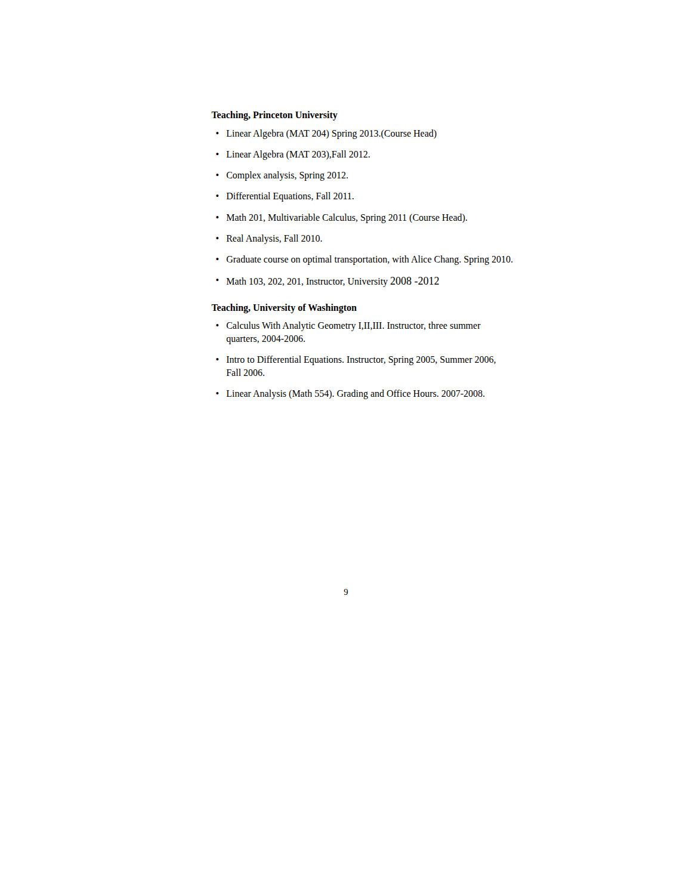Teaching, Princeton University
Linear Algebra (MAT 204) Spring 2013.(Course Head)
Linear Algebra (MAT 203),Fall 2012.
Complex analysis, Spring 2012.
Differential Equations, Fall 2011.
Math 201, Multivariable Calculus, Spring 2011 (Course Head).
Real Analysis, Fall 2010.
Graduate course on optimal transportation, with Alice Chang. Spring 2010.
Math 103, 202, 201, Instructor, University 2008 -2012
Teaching, University of Washington
Calculus With Analytic Geometry I,II,III. Instructor, three summer quarters, 2004-2006.
Intro to Differential Equations. Instructor, Spring 2005, Summer 2006, Fall 2006.
Linear Analysis (Math 554). Grading and Office Hours. 2007-2008.
9